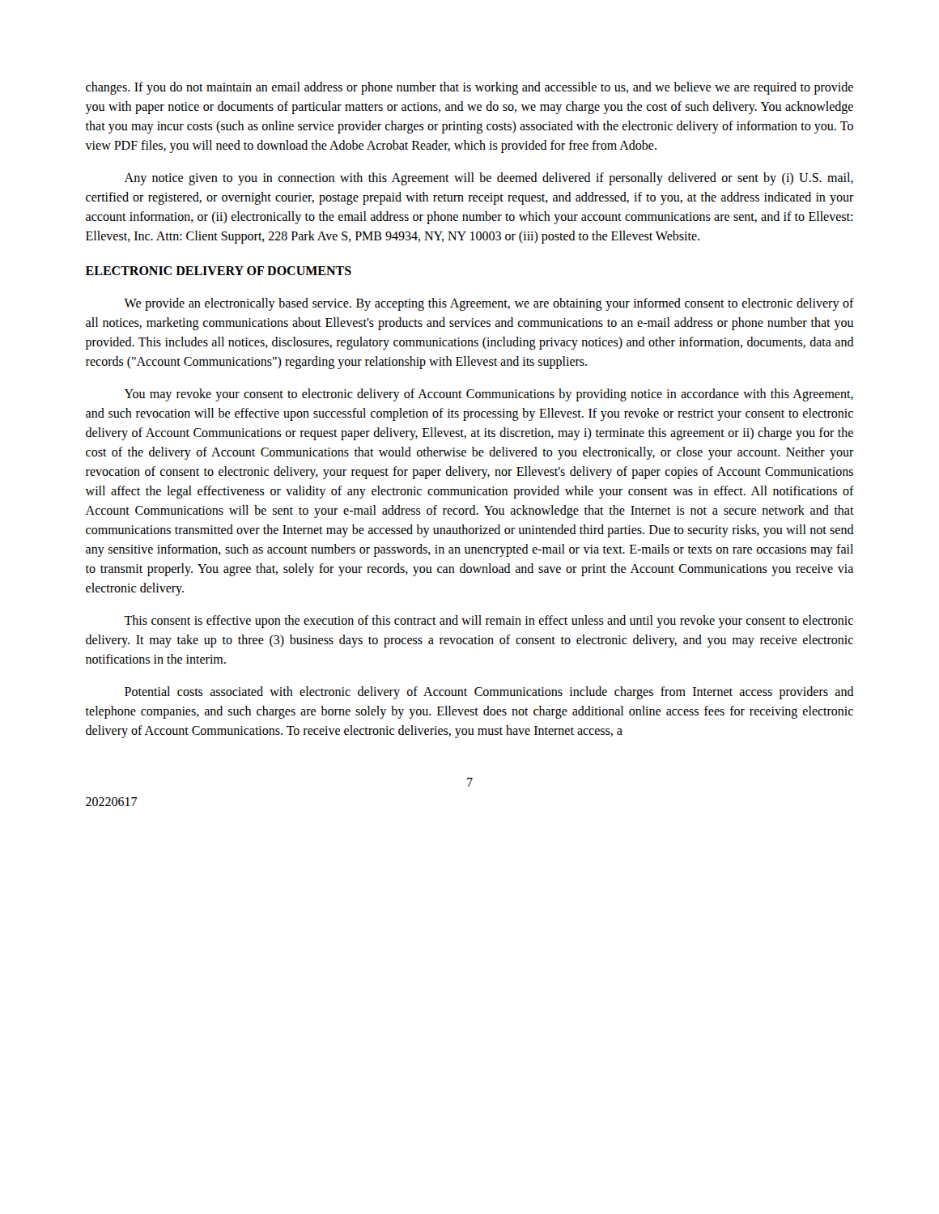changes. If you do not maintain an email address or phone number that is working and accessible to us, and we believe we are required to provide you with paper notice or documents of particular matters or actions, and we do so, we may charge you the cost of such delivery. You acknowledge that you may incur costs (such as online service provider charges or printing costs) associated with the electronic delivery of information to you. To view PDF files, you will need to download the Adobe Acrobat Reader, which is provided for free from Adobe.
Any notice given to you in connection with this Agreement will be deemed delivered if personally delivered or sent by (i) U.S. mail, certified or registered, or overnight courier, postage prepaid with return receipt request, and addressed, if to you, at the address indicated in your account information, or (ii) electronically to the email address or phone number to which your account communications are sent, and if to Ellevest: Ellevest, Inc. Attn: Client Support, 228 Park Ave S, PMB 94934, NY, NY 10003 or (iii) posted to the Ellevest Website.
ELECTRONIC DELIVERY OF DOCUMENTS
We provide an electronically based service. By accepting this Agreement, we are obtaining your informed consent to electronic delivery of all notices, marketing communications about Ellevest's products and services and communications to an e-mail address or phone number that you provided. This includes all notices, disclosures, regulatory communications (including privacy notices) and other information, documents, data and records ("Account Communications") regarding your relationship with Ellevest and its suppliers.
You may revoke your consent to electronic delivery of Account Communications by providing notice in accordance with this Agreement, and such revocation will be effective upon successful completion of its processing by Ellevest. If you revoke or restrict your consent to electronic delivery of Account Communications or request paper delivery, Ellevest, at its discretion, may i) terminate this agreement or ii) charge you for the cost of the delivery of Account Communications that would otherwise be delivered to you electronically, or close your account. Neither your revocation of consent to electronic delivery, your request for paper delivery, nor Ellevest's delivery of paper copies of Account Communications will affect the legal effectiveness or validity of any electronic communication provided while your consent was in effect. All notifications of Account Communications will be sent to your e-mail address of record. You acknowledge that the Internet is not a secure network and that communications transmitted over the Internet may be accessed by unauthorized or unintended third parties. Due to security risks, you will not send any sensitive information, such as account numbers or passwords, in an unencrypted e-mail or via text. E-mails or texts on rare occasions may fail to transmit properly. You agree that, solely for your records, you can download and save or print the Account Communications you receive via electronic delivery.
This consent is effective upon the execution of this contract and will remain in effect unless and until you revoke your consent to electronic delivery. It may take up to three (3) business days to process a revocation of consent to electronic delivery, and you may receive electronic notifications in the interim.
Potential costs associated with electronic delivery of Account Communications include charges from Internet access providers and telephone companies, and such charges are borne solely by you. Ellevest does not charge additional online access fees for receiving electronic delivery of Account Communications. To receive electronic deliveries, you must have Internet access, a
7
20220617